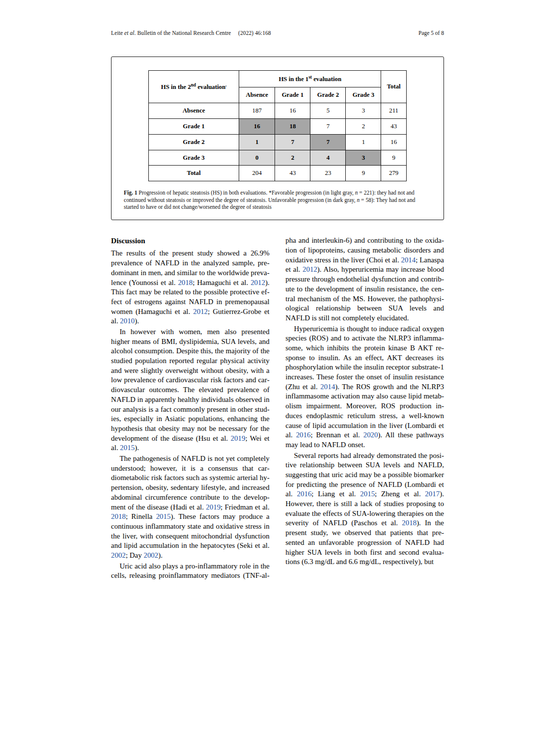Leite et al. Bulletin of the National Research Centre (2022) 46:168
Page 5 of 8
| HS in the 2 nd evaluation . | HS in the 1 st evaluation | Total |
| --- | --- | --- |
| Absence | Grade 1 | Grade 2 | Grade 3 |
| Absence | 187 | 16 | 5 | 3 | 211 |
| Grade 1 | 16 | 18 | 7 | 2 | 43 |
| Grade 2 | 1 | 7 | 7 | 1 | 16 |
| Grade 3 | 0 | 2 | 4 | 3 | 9 |
| Total | 204 | 43 | 23 | 9 | 279 |
Fig. 1 Progression of hepatic steatosis (HS) in both evaluations. *Favorable progression (in light gray, n = 221): they had not and continued without steatosis or improved the degree of steatosis. Unfavorable progression (in dark gray, n = 58): They had not and started to have or did not change/worsened the degree of steatosis
Discussion
The results of the present study showed a 26.9% prevalence of NAFLD in the analyzed sample, predominant in men, and similar to the worldwide prevalence (Younossi et al. 2018; Hamaguchi et al. 2012). This fact may be related to the possible protective effect of estrogens against NAFLD in premenopausal women (Hamaguchi et al. 2012; Gutierrez-Grobe et al. 2010).
In however with women, men also presented higher means of BMI, dyslipidemia, SUA levels, and alcohol consumption. Despite this, the majority of the studied population reported regular physical activity and were slightly overweight without obesity, with a low prevalence of cardiovascular risk factors and cardiovascular outcomes. The elevated prevalence of NAFLD in apparently healthy individuals observed in our analysis is a fact commonly present in other studies, especially in Asiatic populations, enhancing the hypothesis that obesity may not be necessary for the development of the disease (Hsu et al. 2019; Wei et al. 2015).
The pathogenesis of NAFLD is not yet completely understood; however, it is a consensus that cardiometabolic risk factors such as systemic arterial hypertension, obesity, sedentary lifestyle, and increased abdominal circumference contribute to the development of the disease (Hadi et al. 2019; Friedman et al. 2018; Rinella 2015). These factors may produce a continuous inflammatory state and oxidative stress in the liver, with consequent mitochondrial dysfunction and lipid accumulation in the hepatocytes (Seki et al. 2002; Day 2002).
Uric acid also plays a pro-inflammatory role in the cells, releasing proinflammatory mediators (TNF-alpha and interleukin-6) and contributing to the oxidation of lipoproteins, causing metabolic disorders and oxidative stress in the liver (Choi et al. 2014; Lanaspa et al. 2012). Also, hyperuricemia may increase blood pressure through endothelial dysfunction and contribute to the development of insulin resistance, the central mechanism of the MS. However, the pathophysiological relationship between SUA levels and NAFLD is still not completely elucidated.
Hyperuricemia is thought to induce radical oxygen species (ROS) and to activate the NLRP3 inflammasome, which inhibits the protein kinase B AKT response to insulin. As an effect, AKT decreases its phosphorylation while the insulin receptor substrate-1 increases. These foster the onset of insulin resistance (Zhu et al. 2014). The ROS growth and the NLRP3 inflammasome activation may also cause lipid metabolism impairment. Moreover, ROS production induces endoplasmic reticulum stress, a well-known cause of lipid accumulation in the liver (Lombardi et al. 2016; Brennan et al. 2020). All these pathways may lead to NAFLD onset.
Several reports had already demonstrated the positive relationship between SUA levels and NAFLD, suggesting that uric acid may be a possible biomarker for predicting the presence of NAFLD (Lombardi et al. 2016; Liang et al. 2015; Zheng et al. 2017). However, there is still a lack of studies proposing to evaluate the effects of SUA-lowering therapies on the severity of NAFLD (Paschos et al. 2018). In the present study, we observed that patients that presented an unfavorable progression of NAFLD had higher SUA levels in both first and second evaluations (6.3 mg/dL and 6.6 mg/dL, respectively), but